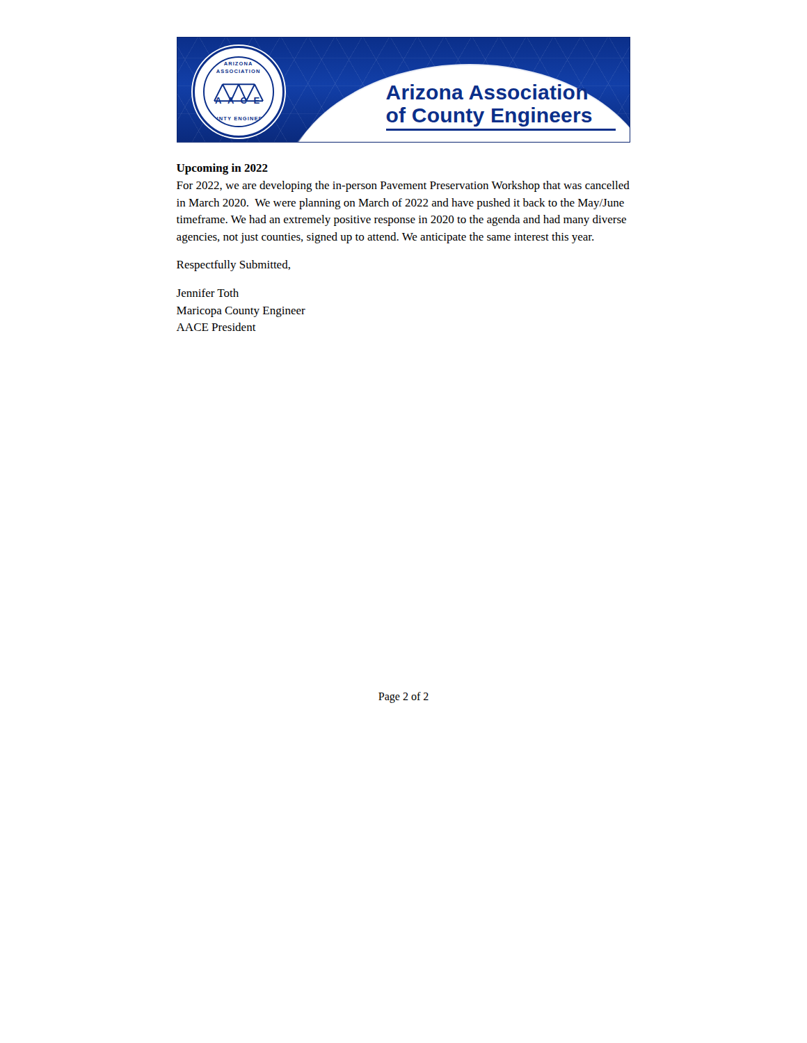Arizona Association
A A C E
County Engineers
Arizona Association of County Engineers
Upcoming in 2022
For 2022, we are developing the in-person Pavement Preservation Workshop that was cancelled in March 2020. We were planning on March of 2022 and have pushed it back to the May/June timeframe. We had an extremely positive response in 2020 to the agenda and had many diverse agencies, not just counties, signed up to attend. We anticipate the same interest this year.
Respectfully Submitted,
Jennifer Toth
Maricopa County Engineer
AACE President
Page 2 of 2